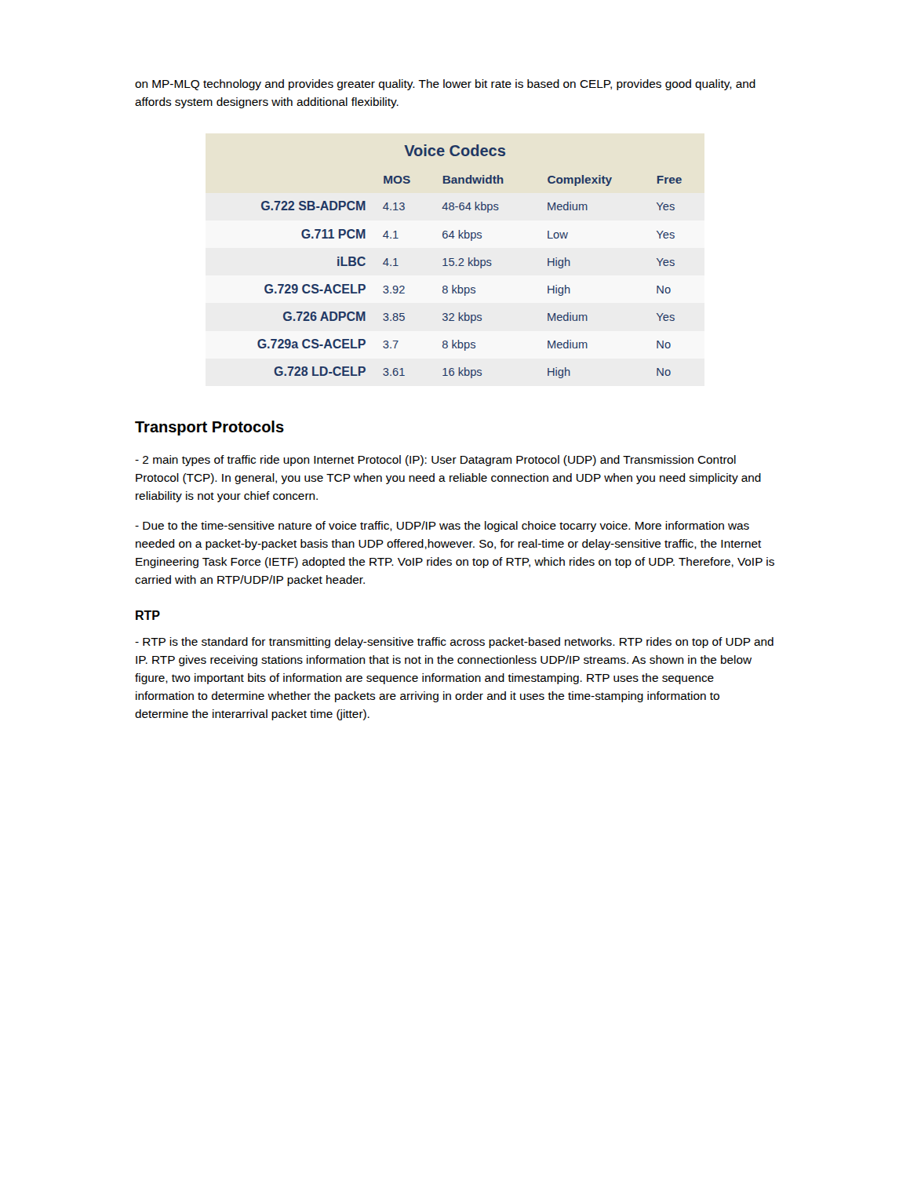on MP-MLQ technology and provides greater quality. The lower bit rate is based on CELP, provides good quality, and affords system designers with additional flexibility.
Voice Codecs
| | MOS | Bandwidth | Complexity | Free |
| --- | --- | --- | --- | --- |
| G.722 SB-ADPCM | 4.13 | 48-64 kbps | Medium | Yes |
| G.711 PCM | 4.1 | 64 kbps | Low | Yes |
| iLBC | 4.1 | 15.2 kbps | High | Yes |
| G.729 CS-ACELP | 3.92 | 8 kbps | High | No |
| G.726 ADPCM | 3.85 | 32 kbps | Medium | Yes |
| G.729a CS-ACELP | 3.7 | 8 kbps | Medium | No |
| G.728 LD-CELP | 3.61 | 16 kbps | High | No |
Transport Protocols
- 2 main types of traffic ride upon Internet Protocol (IP): User Datagram Protocol (UDP) and Transmission Control Protocol (TCP). In general, you use TCP when you need a reliable connection and UDP when you need simplicity and reliability is not your chief concern.
- Due to the time-sensitive nature of voice traffic, UDP/IP was the logical choice tocarry voice. More information was needed on a packet-by-packet basis than UDP offered,however. So, for real-time or delay-sensitive traffic, the Internet Engineering Task Force (IETF) adopted the RTP. VoIP rides on top of RTP, which rides on top of UDP. Therefore, VoIP is carried with an RTP/UDP/IP packet header.
RTP
- RTP is the standard for transmitting delay-sensitive traffic across packet-based networks. RTP rides on top of UDP and IP. RTP gives receiving stations information that is not in the connectionless UDP/IP streams. As shown in the below figure, two important bits of information are sequence information and timestamping. RTP uses the sequence information to determine whether the packets are arriving in order and it uses the time-stamping information to determine the interarrival packet time (jitter).